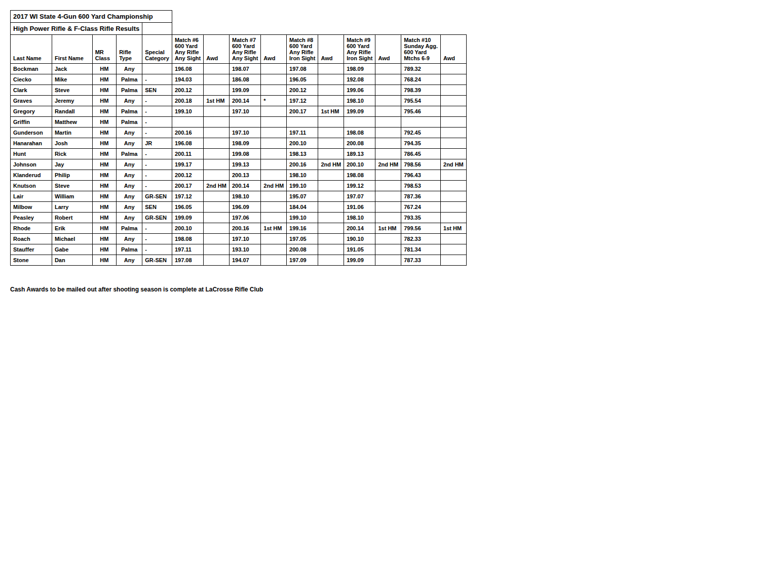| 2017 WI State 4-Gun 600 Yard Championship | | | | | | | | | | |
| High Power Rifle & F-Class Rifle Results | | | | | | | | | | | |
| Last Name | First Name | MR Class | Rifle Type | Special Category | Match #6 600 Yard Any Rifle Any Sight | Awd | Match #7 600 Yard Any Rifle Any Sight | Awd | Match #8 600 Yard Any Rifle Iron Sight | Awd | Match #9 600 Yard Any Rifle Iron Sight | Awd | Match #10 Sunday Agg. 600 Yard Mtchs 6-9 | Awd |
| Bockman | Jack | HM | Any | | 196.08 | | 198.07 | | 197.08 | | 198.09 | | 789.32 | |
| Ciecko | Mike | HM | Palma | - | 194.03 | | 186.08 | | 196.05 | | 192.08 | | 768.24 | |
| Clark | Steve | HM | Palma | SEN | 200.12 | | 199.09 | | 200.12 | | 199.06 | | 798.39 | |
| Graves | Jeremy | HM | Any | - | 200.18 | 1st HM | 200.14 | * | 197.12 | | 198.10 | | 795.54 | |
| Gregory | Randall | HM | Palma | - | 199.10 | | 197.10 | | 200.17 | 1st HM | 199.09 | | 795.46 | |
| Griffin | Matthew | HM | Palma | - | | | | | | | | | | |
| Gunderson | Martin | HM | Any | - | 200.16 | | 197.10 | | 197.11 | | 198.08 | | 792.45 | |
| Hanarahan | Josh | HM | Any | JR | 196.08 | | 198.09 | | 200.10 | | 200.08 | | 794.35 | |
| Hunt | Rick | HM | Palma | - | 200.11 | | 199.08 | | 198.13 | | 189.13 | | 786.45 | |
| Johnson | Jay | HM | Any | - | 199.17 | | 199.13 | | 200.16 | 2nd HM | 200.10 | 2nd HM | 798.56 | 2nd HM |
| Klanderud | Philip | HM | Any | - | 200.12 | | 200.13 | | 198.10 | | 198.08 | | 796.43 | |
| Knutson | Steve | HM | Any | - | 200.17 | 2nd HM | 200.14 | 2nd HM | 199.10 | | 199.12 | | 798.53 | |
| Lair | William | HM | Any | GR-SEN | 197.12 | | 198.10 | | 195.07 | | 197.07 | | 787.36 | |
| Milbow | Larry | HM | Any | SEN | 196.05 | | 196.09 | | 184.04 | | 191.06 | | 767.24 | |
| Peasley | Robert | HM | Any | GR-SEN | 199.09 | | 197.06 | | 199.10 | | 198.10 | | 793.35 | |
| Rhode | Erik | HM | Palma | - | 200.10 | | 200.16 | 1st HM | 199.16 | | 200.14 | 1st HM | 799.56 | 1st HM |
| Roach | Michael | HM | Any | - | 198.08 | | 197.10 | | 197.05 | | 190.10 | | 782.33 | |
| Stauffer | Gabe | HM | Palma | - | 197.11 | | 193.10 | | 200.08 | | 191.05 | | 781.34 | |
| Stone | Dan | HM | Any | GR-SEN | 197.08 | | 194.07 | | 197.09 | | 199.09 | | 787.33 | |
Cash Awards to be mailed out after shooting season is complete at LaCrosse Rifle Club